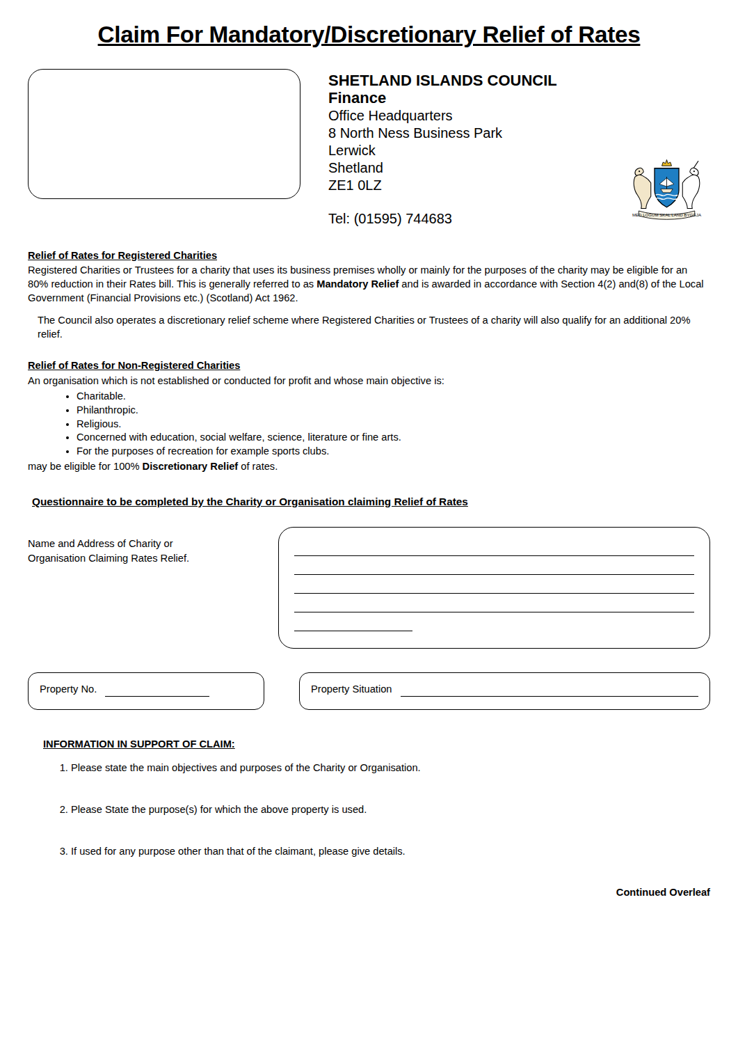Claim For Mandatory/Discretionary Relief of Rates
SHETLAND ISLANDS COUNCIL
Finance
Office Headquarters
8 North Ness Business Park
Lerwick
Shetland
ZE1 0LZ
Tel: (01595) 744683
MED LOGUM SKAL LAND BYGGJA
Relief of Rates for Registered Charities
Registered Charities or Trustees for a charity that uses its business premises wholly or mainly for the purposes of the charity may be eligible for an 80% reduction in their Rates bill. This is generally referred to as Mandatory Relief and is awarded in accordance with Section 4(2) and(8) of the Local Government (Financial Provisions etc.) (Scotland) Act 1962.
The Council also operates a discretionary relief scheme where Registered Charities or Trustees of a charity will also qualify for an additional 20% relief.
Relief of Rates for Non-Registered Charities
An organisation which is not established or conducted for profit and whose main objective is:
Charitable.
Philanthropic.
Religious.
Concerned with education, social welfare, science, literature or fine arts.
For the purposes of recreation for example sports clubs.
may be eligible for 100% Discretionary Relief of rates.
Questionnaire to be completed by the Charity or Organisation claiming Relief of Rates
Name and Address of Charity or
Organisation Claiming Rates Relief.
Property No.
Property Situation
INFORMATION IN SUPPORT OF CLAIM:
Please state the main objectives and purposes of the Charity or Organisation.
Please State the purpose(s) for which the above property is used.
If used for any purpose other than that of the claimant, please give details.
Continued Overleaf